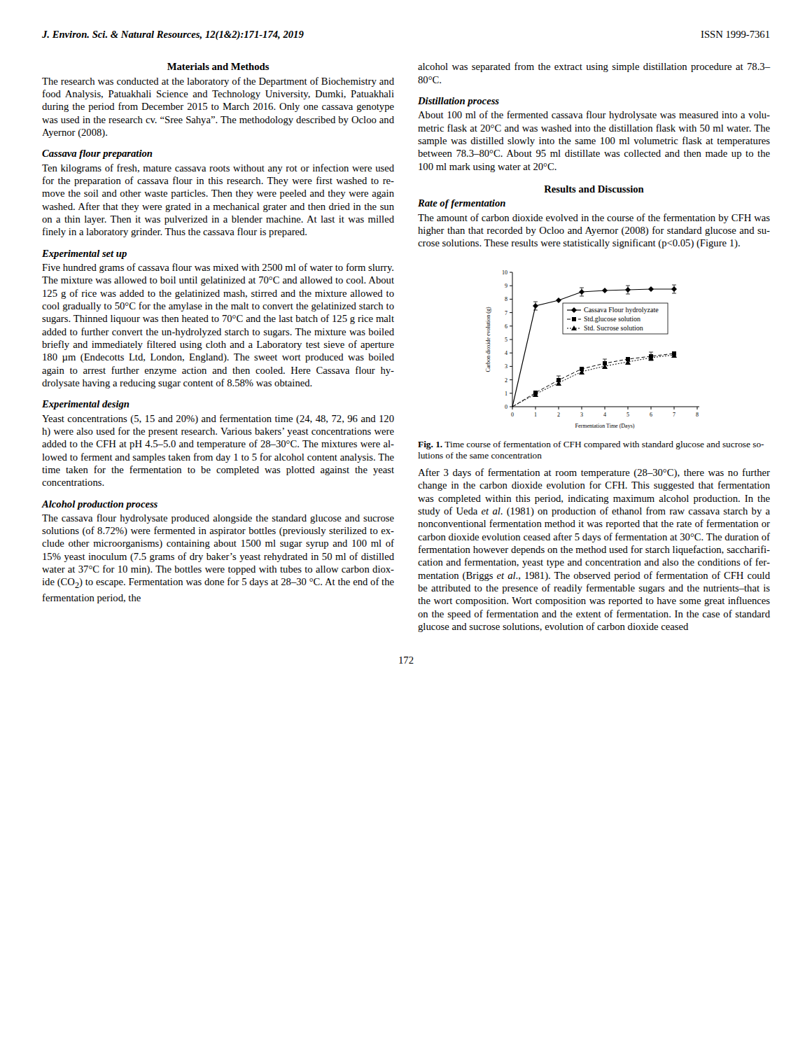J. Environ. Sci. & Natural Resources, 12(1&2):171-174, 2019 ISSN 1999-7361
Materials and Methods
The research was conducted at the laboratory of the Department of Biochemistry and food Analysis, Patuakhali Science and Technology University, Dumki, Patuakhali during the period from December 2015 to March 2016. Only one cassava genotype was used in the research cv. “Sree Sahya”. The methodology described by Ocloo and Ayernor (2008).
Cassava flour preparation
Ten kilograms of fresh, mature cassava roots without any rot or infection were used for the preparation of cassava flour in this research. They were first washed to remove the soil and other waste particles. Then they were peeled and they were again washed. After that they were grated in a mechanical grater and then dried in the sun on a thin layer. Then it was pulverized in a blender machine. At last it was milled finely in a laboratory grinder. Thus the cassava flour is prepared.
Experimental set up
Five hundred grams of cassava flour was mixed with 2500 ml of water to form slurry. The mixture was allowed to boil until gelatinized at 70°C and allowed to cool. About 125 g of rice was added to the gelatinized mash, stirred and the mixture allowed to cool gradually to 50°C for the amylase in the malt to convert the gelatinized starch to sugars. Thinned liquour was then heated to 70°C and the last batch of 125 g rice malt added to further convert the un-hydrolyzed starch to sugars. The mixture was boiled briefly and immediately filtered using cloth and a Laboratory test sieve of aperture 180 µm (Endecotts Ltd, London, England). The sweet wort produced was boiled again to arrest further enzyme action and then cooled. Here Cassava flour hydrolysate having a reducing sugar content of 8.58% was obtained.
Experimental design
Yeast concentrations (5, 15 and 20%) and fermentation time (24, 48, 72, 96 and 120 h) were also used for the present research. Various bakers’ yeast concentrations were added to the CFH at pH 4.5–5.0 and temperature of 28–30°C. The mixtures were allowed to ferment and samples taken from day 1 to 5 for alcohol content analysis. The time taken for the fermentation to be completed was plotted against the yeast concentrations.
Alcohol production process
The cassava flour hydrolysate produced alongside the standard glucose and sucrose solutions (of 8.72%) were fermented in aspirator bottles (previously sterilized to exclude other microorganisms) containing about 1500 ml sugar syrup and 100 ml of 15% yeast inoculum (7.5 grams of dry baker’s yeast rehydrated in 50 ml of distilled water at 37°C for 10 min). The bottles were topped with tubes to allow carbon dioxide (CO2) to escape. Fermentation was done for 5 days at 28–30 °C. At the end of the fermentation period, the
alcohol was separated from the extract using simple distillation procedure at 78.3–80°C.
Distillation process
About 100 ml of the fermented cassava flour hydrolysate was measured into a volumetric flask at 20°C and was washed into the distillation flask with 50 ml water. The sample was distilled slowly into the same 100 ml volumetric flask at temperatures between 78.3–80°C. About 95 ml distillate was collected and then made up to the 100 ml mark using water at 20°C.
Results and Discussion
Rate of fermentation
The amount of carbon dioxide evolved in the course of the fermentation by CFH was higher than that recorded by Ocloo and Ayernor (2008) for standard glucose and sucrose solutions. These results were statistically significant (p<0.05) (Figure 1).
0 1 2 3 4 5 6 7 8 9 10 0 1 2 3 4 5 6 7 8 Fermentation Time (Days) Carbon dioxide evolution (g) Cassava Flour hydrolyzate Std.glucose solution Std. Sucrose solution
Fig. 1. Time course of fermentation of CFH compared with standard glucose and sucrose solutions of the same concentration
After 3 days of fermentation at room temperature (28–30°C), there was no further change in the carbon dioxide evolution for CFH. This suggested that fermentation was completed within this period, indicating maximum alcohol production. In the study of Ueda et al. (1981) on production of ethanol from raw cassava starch by a nonconventional fermentation method it was reported that the rate of fermentation or carbon dioxide evolution ceased after 5 days of fermentation at 30°C. The duration of fermentation however depends on the method used for starch liquefaction, saccharification and fermentation, yeast type and concentration and also the conditions of fermentation (Briggs et al., 1981). The observed period of fermentation of CFH could be attributed to the presence of readily fermentable sugars and the nutrients–that is the wort composition. Wort composition was reported to have some great influences on the speed of fermentation and the extent of fermentation. In the case of standard glucose and sucrose solutions, evolution of carbon dioxide ceased
172